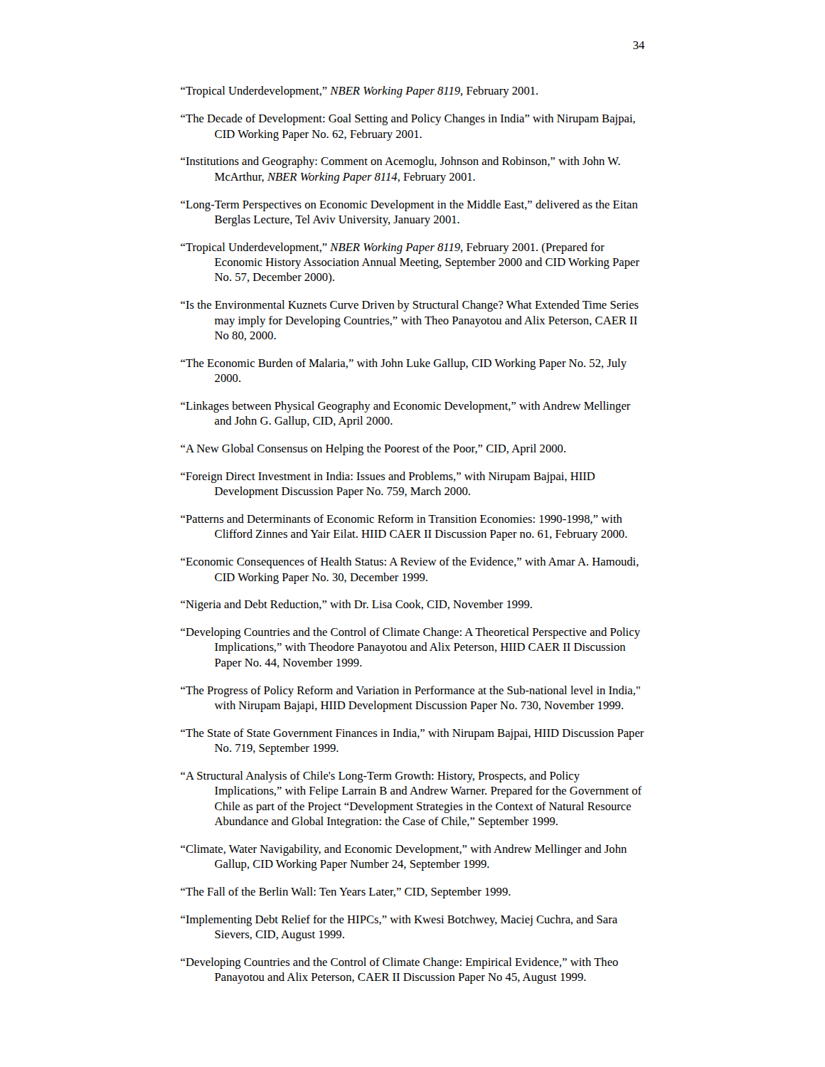34
“Tropical Underdevelopment,” NBER Working Paper 8119, February 2001.
“The Decade of Development: Goal Setting and Policy Changes in India” with Nirupam Bajpai, CID Working Paper No. 62, February 2001.
“Institutions and Geography: Comment on Acemoglu, Johnson and Robinson,” with John W. McArthur, NBER Working Paper 8114, February 2001.
“Long-Term Perspectives on Economic Development in the Middle East,” delivered as the Eitan Berglas Lecture, Tel Aviv University, January 2001.
“Tropical Underdevelopment,” NBER Working Paper 8119, February 2001. (Prepared for Economic History Association Annual Meeting, September 2000 and CID Working Paper No. 57, December 2000).
“Is the Environmental Kuznets Curve Driven by Structural Change? What Extended Time Series may imply for Developing Countries,” with Theo Panayotou and Alix Peterson, CAER II No 80, 2000.
“The Economic Burden of Malaria,” with John Luke Gallup, CID Working Paper No. 52, July 2000.
“Linkages between Physical Geography and Economic Development,” with Andrew Mellinger and John G. Gallup, CID, April 2000.
“A New Global Consensus on Helping the Poorest of the Poor,” CID, April 2000.
“Foreign Direct Investment in India: Issues and Problems,” with Nirupam Bajpai, HIID Development Discussion Paper No. 759, March 2000.
“Patterns and Determinants of Economic Reform in Transition Economies: 1990-1998,” with Clifford Zinnes and Yair Eilat. HIID CAER II Discussion Paper no. 61, February 2000.
“Economic Consequences of Health Status: A Review of the Evidence,” with Amar A. Hamoudi, CID Working Paper No. 30, December 1999.
“Nigeria and Debt Reduction,” with Dr. Lisa Cook, CID, November 1999.
“Developing Countries and the Control of Climate Change: A Theoretical Perspective and Policy Implications,” with Theodore Panayotou and Alix Peterson, HIID CAER II Discussion Paper No. 44, November 1999.
“The Progress of Policy Reform and Variation in Performance at the Sub-national level in India," with Nirupam Bajapi, HIID Development Discussion Paper No. 730, November 1999.
“The State of State Government Finances in India,” with Nirupam Bajpai, HIID Discussion Paper No. 719, September 1999.
“A Structural Analysis of Chile's Long-Term Growth: History, Prospects, and Policy Implications,” with Felipe Larrain B and Andrew Warner. Prepared for the Government of Chile as part of the Project “Development Strategies in the Context of Natural Resource Abundance and Global Integration: the Case of Chile,” September 1999.
“Climate, Water Navigability, and Economic Development,” with Andrew Mellinger and John Gallup, CID Working Paper Number 24, September 1999.
“The Fall of the Berlin Wall: Ten Years Later,” CID, September 1999.
“Implementing Debt Relief for the HIPCs,” with Kwesi Botchwey, Maciej Cuchra, and Sara Sievers, CID, August 1999.
“Developing Countries and the Control of Climate Change: Empirical Evidence,” with Theo Panayotou and Alix Peterson, CAER II Discussion Paper No 45, August 1999.